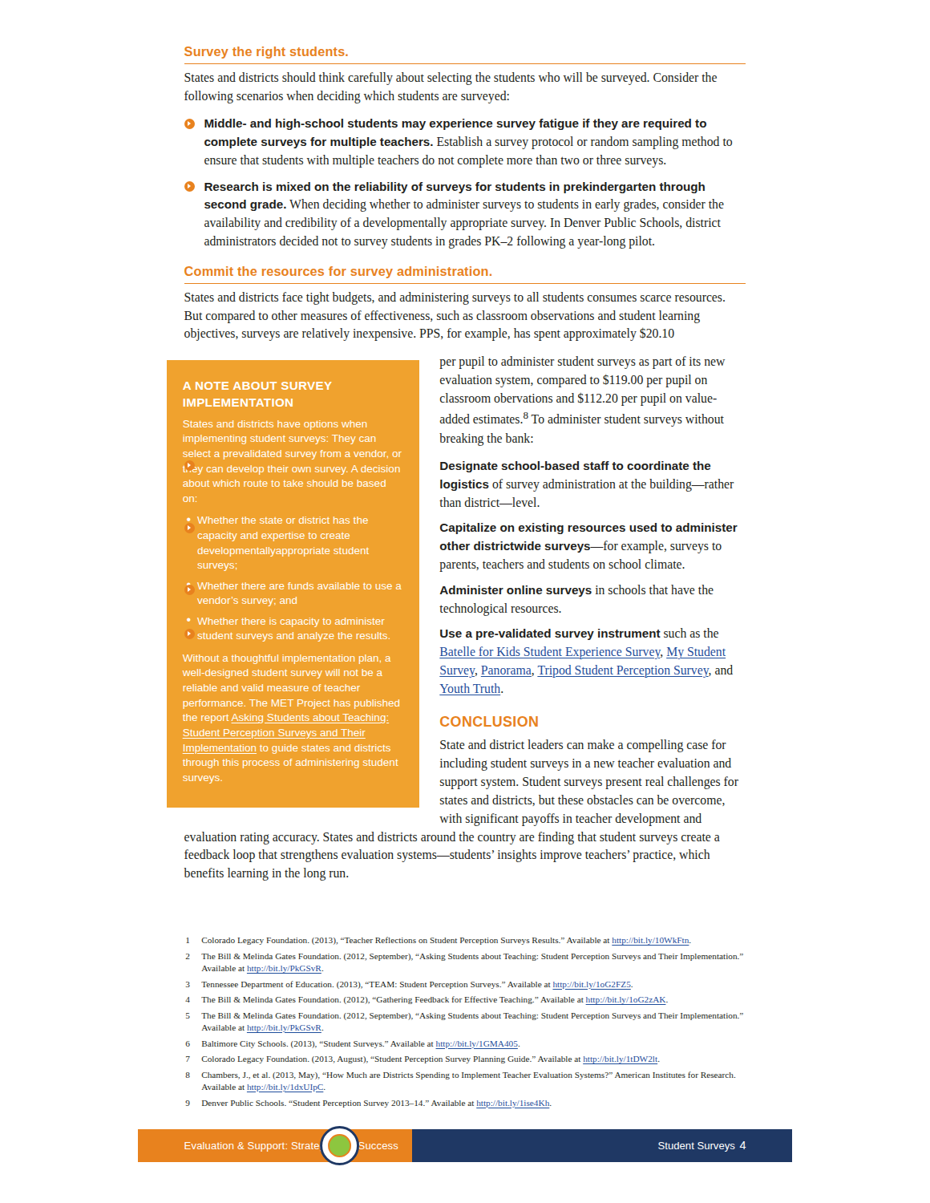Survey the right students.
States and districts should think carefully about selecting the students who will be surveyed. Consider the following scenarios when deciding which students are surveyed:
Middle- and high-school students may experience survey fatigue if they are required to complete surveys for multiple teachers. Establish a survey protocol or random sampling method to ensure that students with multiple teachers do not complete more than two or three surveys.
Research is mixed on the reliability of surveys for students in prekindergarten through second grade. When deciding whether to administer surveys to students in early grades, consider the availability and credibility of a developmentally appropriate survey. In Denver Public Schools, district administrators decided not to survey students in grades PK–2 following a year-long pilot.
Commit the resources for survey administration.
States and districts face tight budgets, and administering surveys to all students consumes scarce resources. But compared to other measures of effectiveness, such as classroom observations and student learning objectives, surveys are relatively inexpensive. PPS, for example, has spent approximately $20.10
A Note About Survey Implementation
States and districts have options when implementing student surveys: They can select a prevalidated survey from a vendor, or they can develop their own survey. A decision about which route to take should be based on:
Whether the state or district has the capacity and expertise to create developmentallyappropriate student surveys;
Whether there are funds available to use a vendor’s survey; and
Whether there is capacity to administer student surveys and analyze the results.
Without a thoughtful implementation plan, a well-designed student survey will not be a reliable and valid measure of teacher performance. The MET Project has published the report Asking Students about Teaching: Student Perception Surveys and Their Implementation to guide states and districts through this process of administering student surveys.
per pupil to administer student surveys as part of its new evaluation system, compared to $119.00 per pupil on classroom obervations and $112.20 per pupil on value-added estimates.8 To administer student surveys without breaking the bank:
Designate school-based staff to coordinate the logistics of survey administration at the building—rather than district—level.
Capitalize on existing resources used to administer other districtwide surveys—for example, surveys to parents, teachers and students on school climate.
Administer online surveys in schools that have the technological resources.
Use a pre-validated survey instrument such as the Batelle for Kids Student Experience Survey, My Student Survey, Panorama, Tripod Student Perception Survey, and Youth Truth.
Conclusion
State and district leaders can make a compelling case for including student surveys in a new teacher evaluation and support system. Student surveys present real challenges for states and districts, but these obstacles can be overcome, with significant payoffs in teacher development and evaluation rating accuracy. States and districts around the country are finding that student surveys create a feedback loop that strengthens evaluation systems—students’ insights improve teachers’ practice, which benefits learning in the long run.
Colorado Legacy Foundation. (2013), “Teacher Reflections on Student Perception Surveys Results.” Available at http://bit.ly/10WkFtn.
The Bill & Melinda Gates Foundation. (2012, September), “Asking Students about Teaching: Student Perception Surveys and Their Implementation.” Available at http://bit.ly/PkGSvR.
Tennessee Department of Education. (2013), “TEAM: Student Perception Surveys.” Available at http://bit.ly/1oG2FZ5.
The Bill & Melinda Gates Foundation. (2012), “Gathering Feedback for Effective Teaching.” Available at http://bit.ly/1oG2zAK.
The Bill & Melinda Gates Foundation. (2012, September), “Asking Students about Teaching: Student Perception Surveys and Their Implementation.” Available at http://bit.ly/PkGSvR.
Baltimore City Schools. (2013), “Student Surveys.” Available at http://bit.ly/1GMA405.
Colorado Legacy Foundation. (2013, August), “Student Perception Survey Planning Guide.” Available at http://bit.ly/1tDW2lt.
Chambers, J., et al. (2013, May), “How Much are Districts Spending to Implement Teacher Evaluation Systems?” American Institutes for Research. Available at http://bit.ly/1dxUIpC.
Denver Public Schools. “Student Perception Survey 2013–14.” Available at http://bit.ly/1ise4Kh.
Evaluation & Support: Strategies for Success
Student Surveys 4